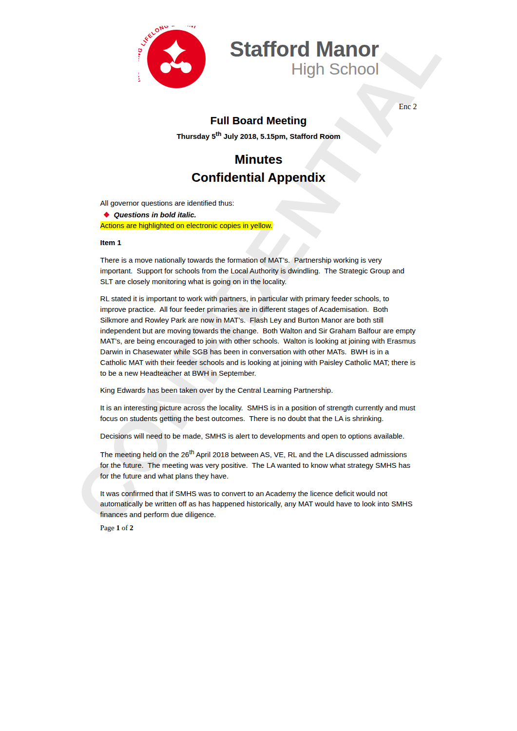CONFIDENTIAL
INSPIRING LIFELONG LEARNING
Stafford Manor
High School
Enc 2
Full Board Meeting
Thursday 5th July 2018, 5.15pm, Stafford Room
Minutes
Confidential Appendix
All governor questions are identified thus:
❖Questions in bold italic.
Actions are highlighted on electronic copies in yellow.
Item 1
There is a move nationally towards the formation of MAT’s. Partnership working is very important. Support for schools from the Local Authority is dwindling. The Strategic Group and SLT are closely monitoring what is going on in the locality.
RL stated it is important to work with partners, in particular with primary feeder schools, to improve practice. All four feeder primaries are in different stages of Academisation. Both Silkmore and Rowley Park are now in MAT’s. Flash Ley and Burton Manor are both still independent but are moving towards the change. Both Walton and Sir Graham Balfour are empty MAT’s, are being encouraged to join with other schools. Walton is looking at joining with Erasmus Darwin in Chasewater while SGB has been in conversation with other MATs. BWH is in a Catholic MAT with their feeder schools and is looking at joining with Paisley Catholic MAT; there is to be a new Headteacher at BWH in September.
King Edwards has been taken over by the Central Learning Partnership.
It is an interesting picture across the locality. SMHS is in a position of strength currently and must focus on students getting the best outcomes. There is no doubt that the LA is shrinking.
Decisions will need to be made, SMHS is alert to developments and open to options available.
The meeting held on the 26th April 2018 between AS, VE, RL and the LA discussed admissions for the future. The meeting was very positive. The LA wanted to know what strategy SMHS has for the future and what plans they have.
It was confirmed that if SMHS was to convert to an Academy the licence deficit would not automatically be written off as has happened historically, any MAT would have to look into SMHS finances and perform due diligence.
Page 1 of 2